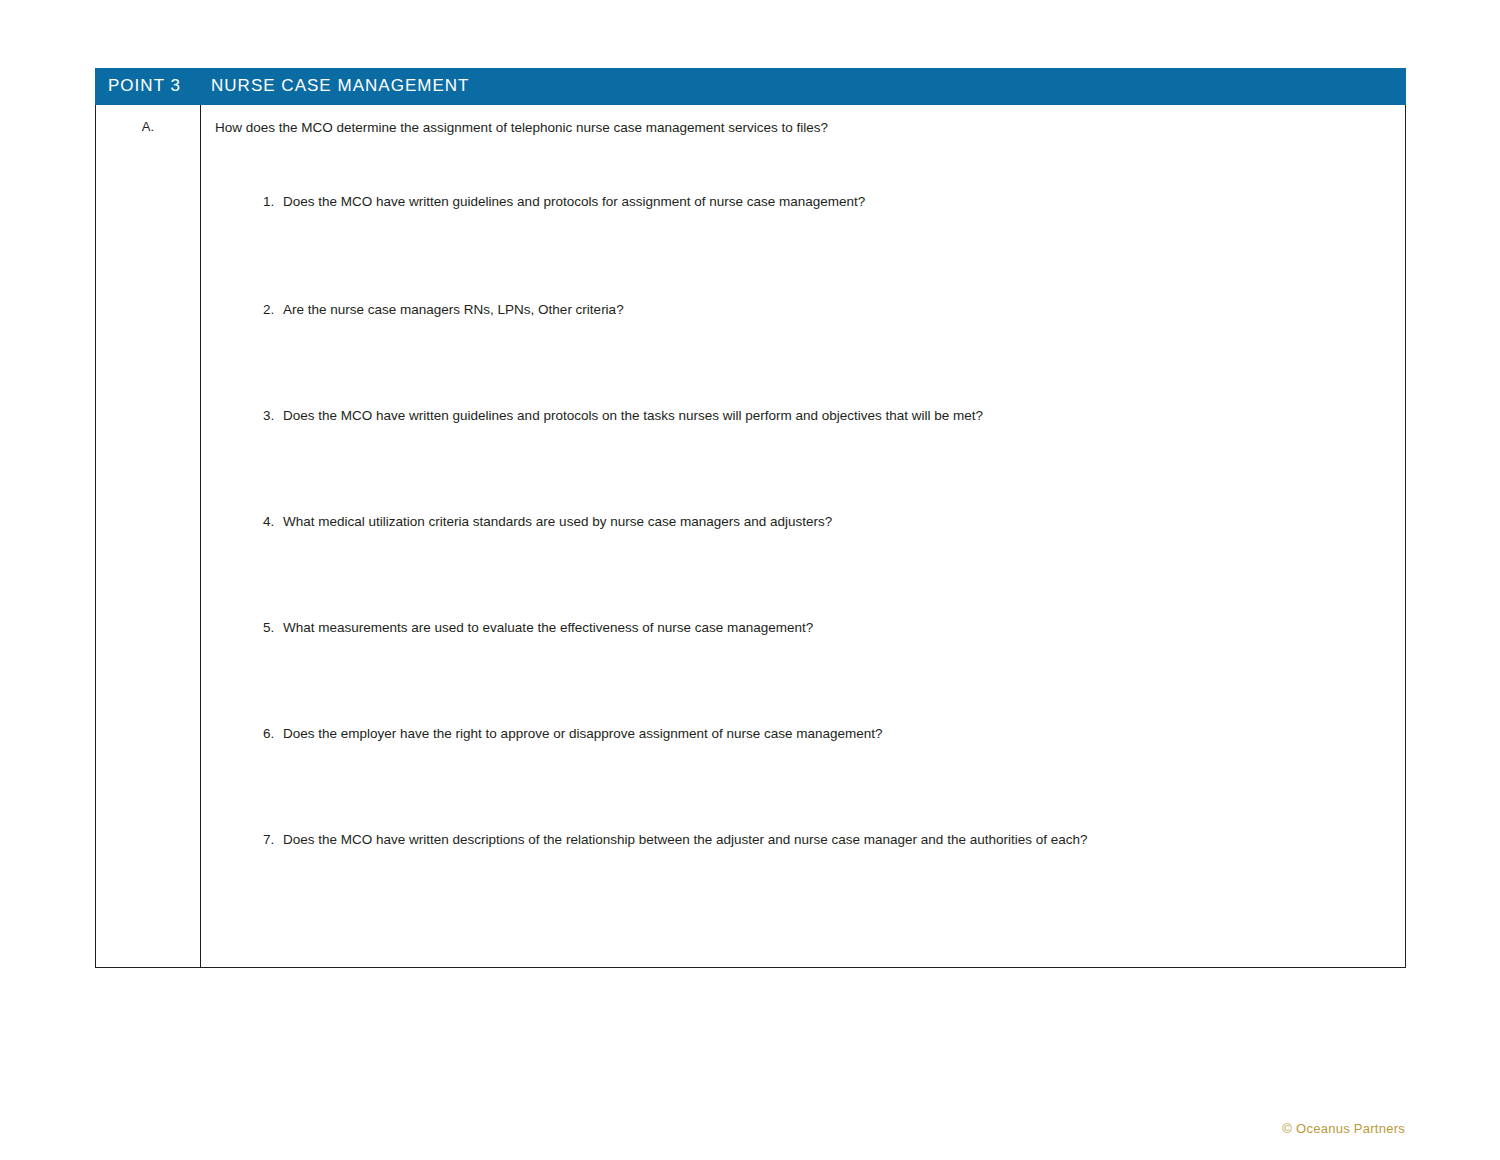| POINT 3 | NURSE CASE MANAGEMENT |
| --- | --- |
| A. | How does the MCO determine the assignment of telephonic nurse case management services to files? 1. Does the MCO have written guidelines and protocols for assignment of nurse case management? 2. Are the nurse case managers RNs, LPNs, Other criteria? 3. Does the MCO have written guidelines and protocols on the tasks nurses will perform and objectives that will be met? 4. What medical utilization criteria standards are used by nurse case managers and adjusters? 5. What measurements are used to evaluate the effectiveness of nurse case management? 6. Does the employer have the right to approve or disapprove assignment of nurse case management? 7. Does the MCO have written descriptions of the relationship between the adjuster and nurse case manager and the authorities of each? |
© Oceanus Partners